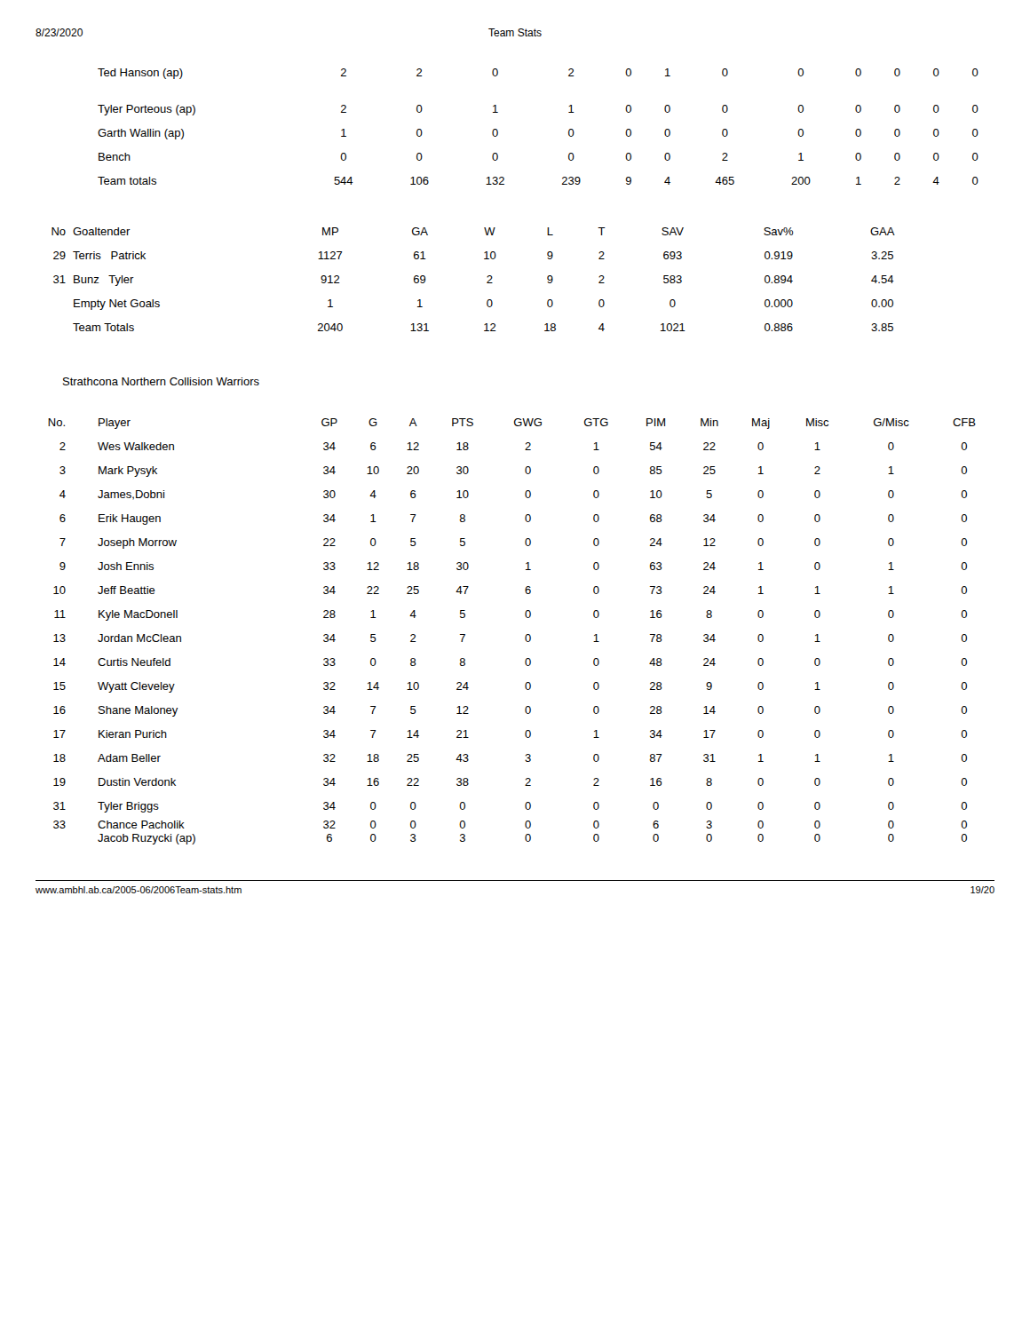8/23/2020
Team Stats
| | Ted Hanson (ap) | 2 | 2 | 0 | 2 | 0 | 1 | 0 | 0 | 0 | 0 | 0 | 0 |
| | Tyler Porteous (ap) | 2 | 0 | 1 | 1 | 0 | 0 | 0 | 0 | 0 | 0 | 0 | 0 |
| | Garth Wallin (ap) | 1 | 0 | 0 | 0 | 0 | 0 | 0 | 0 | 0 | 0 | 0 | 0 |
| | Bench | 0 | 0 | 0 | 0 | 0 | 0 | 2 | 1 | 0 | 0 | 0 | 0 |
| | Team totals | 544 | 106 | 132 | 239 | 9 | 4 | 465 | 200 | 1 | 2 | 4 | 0 |
| No | Goaltender | MP | GA | W | L | T | SAV | Sav% | GAA | | | |
| --- | --- | --- | --- | --- | --- | --- | --- | --- | --- | --- | --- | --- |
| 29 | Terris Patrick | 1127 | 61 | 10 | 9 | 2 | 693 | 0.919 | 3.25 | | | |
| 31 | Bunz Tyler | 912 | 69 | 2 | 9 | 2 | 583 | 0.894 | 4.54 | | | |
| | Empty Net Goals | 1 | 1 | 0 | 0 | 0 | 0 | 0.000 | 0.00 | | | |
| | Team Totals | 2040 | 131 | 12 | 18 | 4 | 1021 | 0.886 | 3.85 | | | |
Strathcona Northern Collision Warriors
| No. | Player | GP | G | A | PTS | GWG | GTG | PIM | Min | Maj | Misc | G/Misc | CFB |
| --- | --- | --- | --- | --- | --- | --- | --- | --- | --- | --- | --- | --- | --- |
| 2 | Wes Walkeden | 34 | 6 | 12 | 18 | 2 | 1 | 54 | 22 | 0 | 1 | 0 | 0 |
| 3 | Mark Pysyk | 34 | 10 | 20 | 30 | 0 | 0 | 85 | 25 | 1 | 2 | 1 | 0 |
| 4 | James,Dobni | 30 | 4 | 6 | 10 | 0 | 0 | 10 | 5 | 0 | 0 | 0 | 0 |
| 6 | Erik Haugen | 34 | 1 | 7 | 8 | 0 | 0 | 68 | 34 | 0 | 0 | 0 | 0 |
| 7 | Joseph Morrow | 22 | 0 | 5 | 5 | 0 | 0 | 24 | 12 | 0 | 0 | 0 | 0 |
| 9 | Josh Ennis | 33 | 12 | 18 | 30 | 1 | 0 | 63 | 24 | 1 | 0 | 1 | 0 |
| 10 | Jeff Beattie | 34 | 22 | 25 | 47 | 6 | 0 | 73 | 24 | 1 | 1 | 1 | 0 |
| 11 | Kyle MacDonell | 28 | 1 | 4 | 5 | 0 | 0 | 16 | 8 | 0 | 0 | 0 | 0 |
| 13 | Jordan McClean | 34 | 5 | 2 | 7 | 0 | 1 | 78 | 34 | 0 | 1 | 0 | 0 |
| 14 | Curtis Neufeld | 33 | 0 | 8 | 8 | 0 | 0 | 48 | 24 | 0 | 0 | 0 | 0 |
| 15 | Wyatt Cleveley | 32 | 14 | 10 | 24 | 0 | 0 | 28 | 9 | 0 | 1 | 0 | 0 |
| 16 | Shane Maloney | 34 | 7 | 5 | 12 | 0 | 0 | 28 | 14 | 0 | 0 | 0 | 0 |
| 17 | Kieran Purich | 34 | 7 | 14 | 21 | 0 | 1 | 34 | 17 | 0 | 0 | 0 | 0 |
| 18 | Adam Beller | 32 | 18 | 25 | 43 | 3 | 0 | 87 | 31 | 1 | 1 | 1 | 0 |
| 19 | Dustin Verdonk | 34 | 16 | 22 | 38 | 2 | 2 | 16 | 8 | 0 | 0 | 0 | 0 |
| 31 | Tyler Briggs | 34 | 0 | 0 | 0 | 0 | 0 | 0 | 0 | 0 | 0 | 0 | 0 |
| 33 | Chance Pacholik | 32 | 0 | 0 | 0 | 0 | 0 | 6 | 3 | 0 | 0 | 0 | 0 |
| | Jacob Ruzycki (ap) | 6 | 0 | 3 | 3 | 0 | 0 | 0 | 0 | 0 | 0 | 0 | 0 |
www.ambhl.ab.ca/2005-06/2006Team-stats.htm 19/20